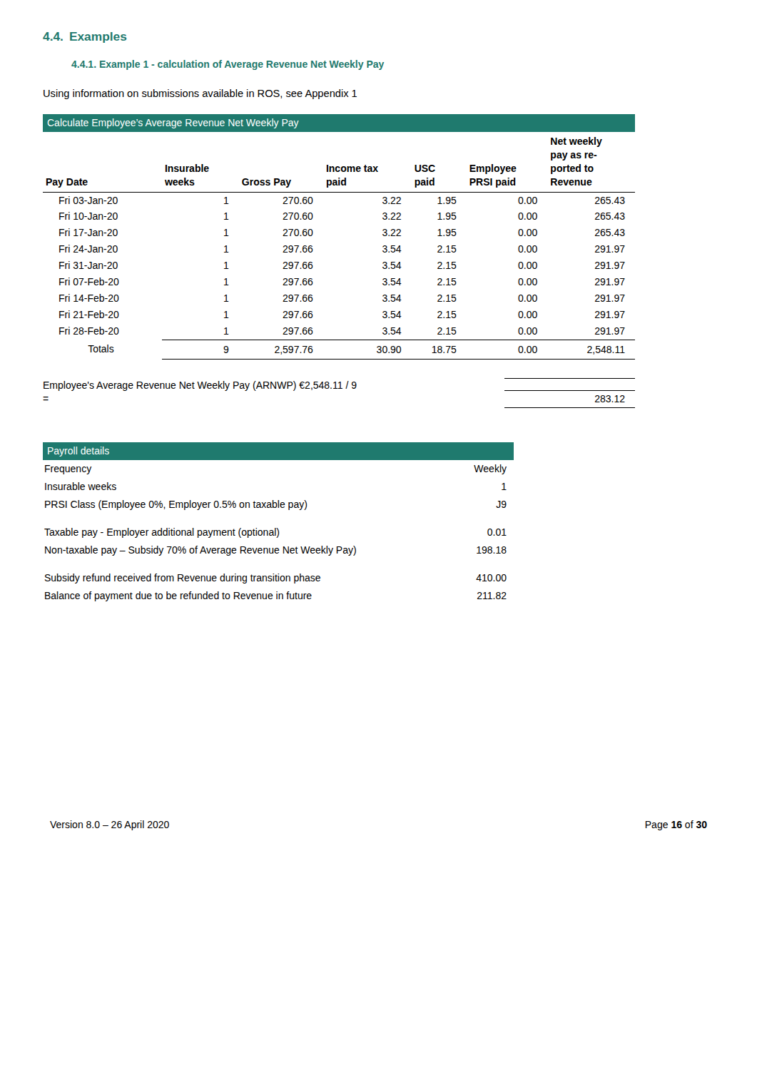4.4. Examples
4.4.1. Example 1 - calculation of Average Revenue Net Weekly Pay
Using information on submissions available in ROS, see Appendix 1
Calculate Employee’s Average Revenue Net Weekly Pay
| Pay Date | Insurable weeks | Gross Pay | Income tax paid | USC paid | Employee PRSI paid | Net weekly pay as re- ported to Revenue |
| --- | --- | --- | --- | --- | --- | --- |
| Fri 03-Jan-20 | 1 | 270.60 | 3.22 | 1.95 | 0.00 | 265.43 |
| Fri 10-Jan-20 | 1 | 270.60 | 3.22 | 1.95 | 0.00 | 265.43 |
| Fri 17-Jan-20 | 1 | 270.60 | 3.22 | 1.95 | 0.00 | 265.43 |
| Fri 24-Jan-20 | 1 | 297.66 | 3.54 | 2.15 | 0.00 | 291.97 |
| Fri 31-Jan-20 | 1 | 297.66 | 3.54 | 2.15 | 0.00 | 291.97 |
| Fri 07-Feb-20 | 1 | 297.66 | 3.54 | 2.15 | 0.00 | 291.97 |
| Fri 14-Feb-20 | 1 | 297.66 | 3.54 | 2.15 | 0.00 | 291.97 |
| Fri 21-Feb-20 | 1 | 297.66 | 3.54 | 2.15 | 0.00 | 291.97 |
| Fri 28-Feb-20 | 1 | 297.66 | 3.54 | 2.15 | 0.00 | 291.97 |
| Totals | 9 | 2,597.76 | 30.90 | 18.75 | 0.00 | 2,548.11 |
| Employee's Average Revenue Net Weekly Pay (ARNWP) €2,548.11 / 9 = | |
| 283.12 |
Payroll details
| Frequency | Weekly |
| Insurable weeks | 1 |
| PRSI Class (Employee 0%, Employer 0.5% on taxable pay) | J9 |
| Taxable pay - Employer additional payment (optional) | 0.01 |
| Non-taxable pay – Subsidy 70% of Average Revenue Net Weekly Pay) | 198.18 |
| Subsidy refund received from Revenue during transition phase | 410.00 |
| Balance of payment due to be refunded to Revenue in future | 211.82 |
Version 8.0 – 26 April 2020
Page 16 of 30